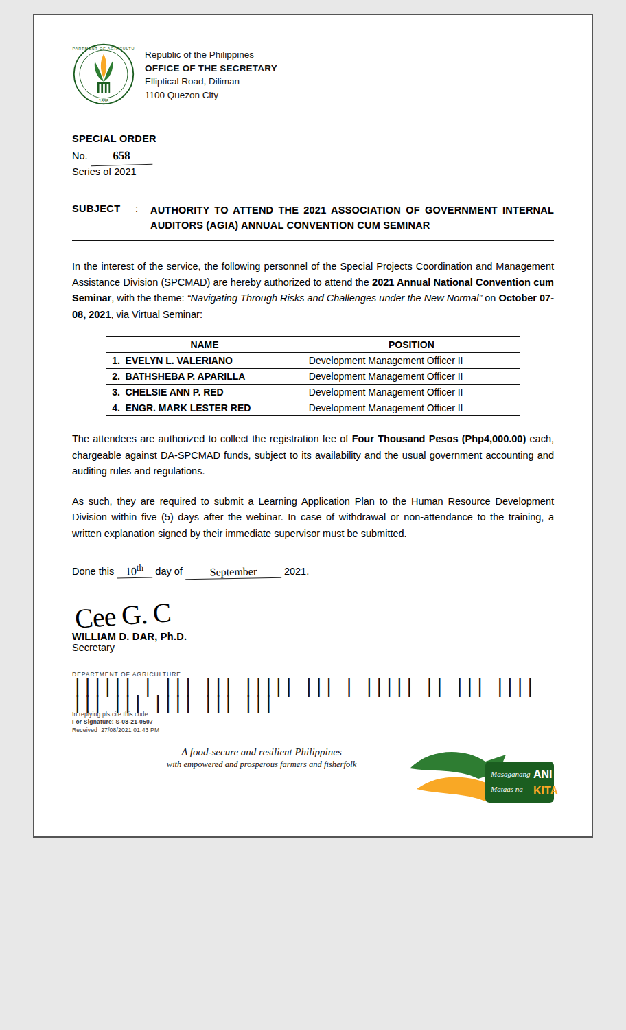1898 DEPARTMENT OF AGRICULTURE
Republic of the Philippines
OFFICE OF THE SECRETARY
Elliptical Road, Diliman
1100 Quezon City
SPECIAL ORDER
No. 658
Series of 2021
| SUBJECT | : | AUTHORITY TO ATTEND THE 2021 ASSOCIATION OF GOVERNMENT INTERNAL AUDITORS (AGIA) ANNUAL CONVENTION CUM SEMINAR |
In the interest of the service, the following personnel of the Special Projects Coordination and Management Assistance Division (SPCMAD) are hereby authorized to attend the 2021 Annual National Convention cum Seminar, with the theme: “Navigating Through Risks and Challenges under the New Normal” on October 07-08, 2021, via Virtual Seminar:
| NAME | POSITION |
| --- | --- |
| 1. EVELYN L. VALERIANO | Development Management Officer II |
| 2. BATHSHEBA P. APARILLA | Development Management Officer II |
| 3. CHELSIE ANN P. RED | Development Management Officer II |
| 4. ENGR. MARK LESTER RED | Development Management Officer II |
The attendees are authorized to collect the registration fee of Four Thousand Pesos (Php4,000.00) each, chargeable against DA-SPCMAD funds, subject to its availability and the usual government accounting and auditing rules and regulations.
As such, they are required to submit a Learning Application Plan to the Human Resource Development Division within five (5) days after the webinar. In case of withdrawal or non-attendance to the training, a written explanation signed by their immediate supervisor must be submitted.
Done this 10th day of September 2021.
Cee G. C
WILLIAM D. DAR, Ph.D.
Secretary
DEPARTMENT OF AGRICULTURE
|||||| | ||| ||| ||||| ||| | ||||| || ||| |||| ||| ||| |||| ||| |||
In replying pls cite this code
For Signature: S-08-21-0507
Received 27/08/2021 01:43 PM
A food-secure and resilient Philippines
with empowered and prosperous farmers and fisherfolk
Masaganang ANI Mataas na KITA